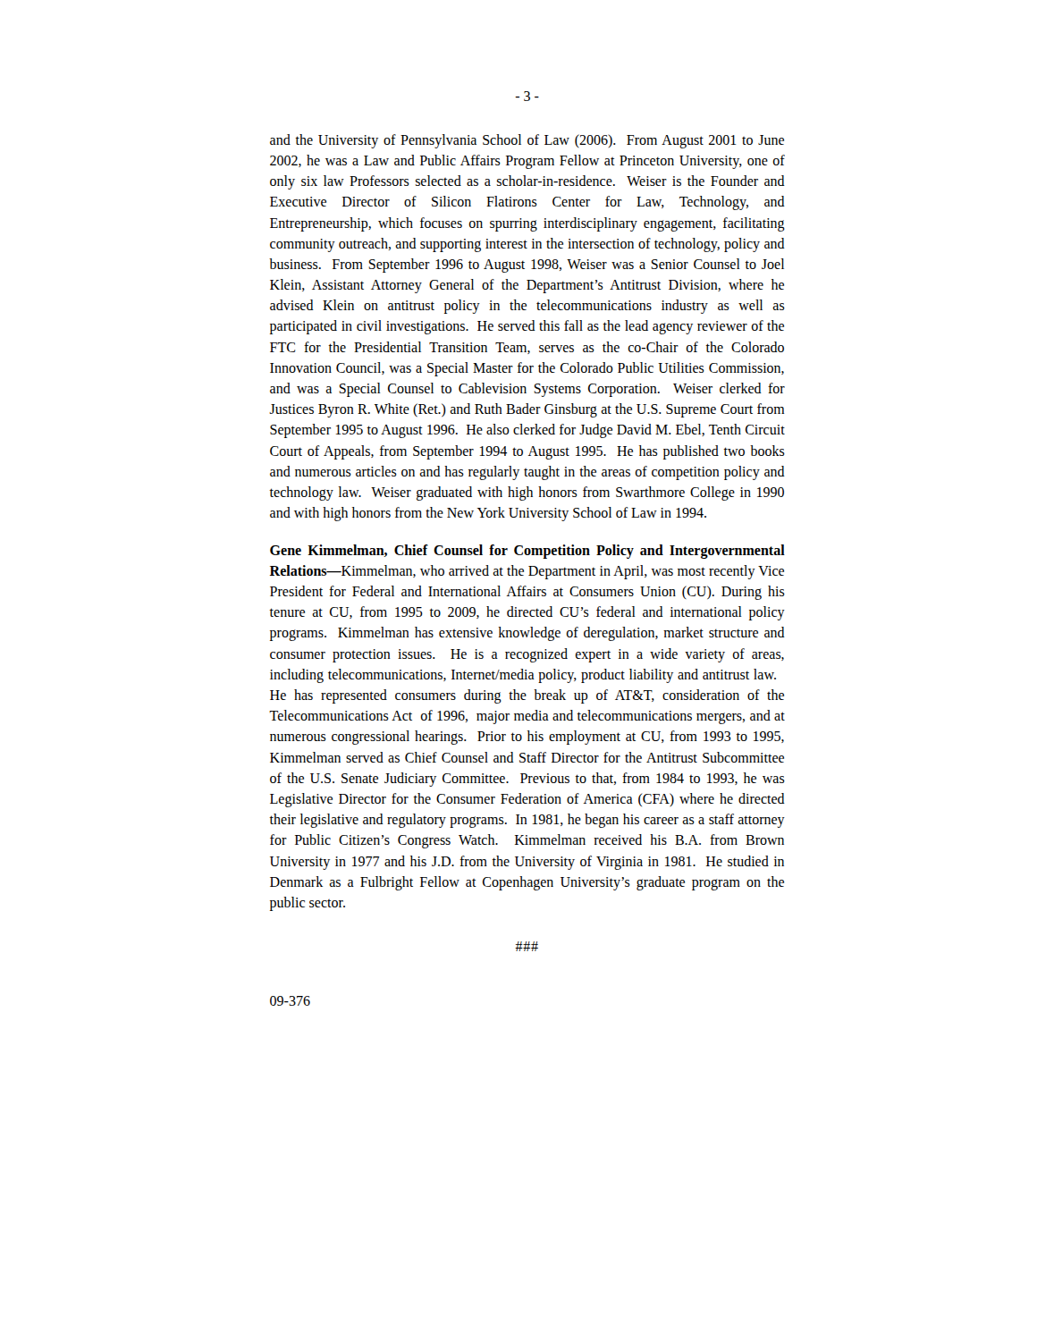- 3 -
and the University of Pennsylvania School of Law (2006). From August 2001 to June 2002, he was a Law and Public Affairs Program Fellow at Princeton University, one of only six law Professors selected as a scholar-in-residence. Weiser is the Founder and Executive Director of Silicon Flatirons Center for Law, Technology, and Entrepreneurship, which focuses on spurring interdisciplinary engagement, facilitating community outreach, and supporting interest in the intersection of technology, policy and business. From September 1996 to August 1998, Weiser was a Senior Counsel to Joel Klein, Assistant Attorney General of the Department’s Antitrust Division, where he advised Klein on antitrust policy in the telecommunications industry as well as participated in civil investigations. He served this fall as the lead agency reviewer of the FTC for the Presidential Transition Team, serves as the co-Chair of the Colorado Innovation Council, was a Special Master for the Colorado Public Utilities Commission, and was a Special Counsel to Cablevision Systems Corporation. Weiser clerked for Justices Byron R. White (Ret.) and Ruth Bader Ginsburg at the U.S. Supreme Court from September 1995 to August 1996. He also clerked for Judge David M. Ebel, Tenth Circuit Court of Appeals, from September 1994 to August 1995. He has published two books and numerous articles on and has regularly taught in the areas of competition policy and technology law. Weiser graduated with high honors from Swarthmore College in 1990 and with high honors from the New York University School of Law in 1994.
Gene Kimmelman, Chief Counsel for Competition Policy and Intergovernmental Relations—Kimmelman, who arrived at the Department in April, was most recently Vice President for Federal and International Affairs at Consumers Union (CU). During his tenure at CU, from 1995 to 2009, he directed CU’s federal and international policy programs. Kimmelman has extensive knowledge of deregulation, market structure and consumer protection issues. He is a recognized expert in a wide variety of areas, including telecommunications, Internet/media policy, product liability and antitrust law. He has represented consumers during the break up of AT&T, consideration of the Telecommunications Act of 1996, major media and telecommunications mergers, and at numerous congressional hearings. Prior to his employment at CU, from 1993 to 1995, Kimmelman served as Chief Counsel and Staff Director for the Antitrust Subcommittee of the U.S. Senate Judiciary Committee. Previous to that, from 1984 to 1993, he was Legislative Director for the Consumer Federation of America (CFA) where he directed their legislative and regulatory programs. In 1981, he began his career as a staff attorney for Public Citizen’s Congress Watch. Kimmelman received his B.A. from Brown University in 1977 and his J.D. from the University of Virginia in 1981. He studied in Denmark as a Fulbright Fellow at Copenhagen University’s graduate program on the public sector.
###
09-376